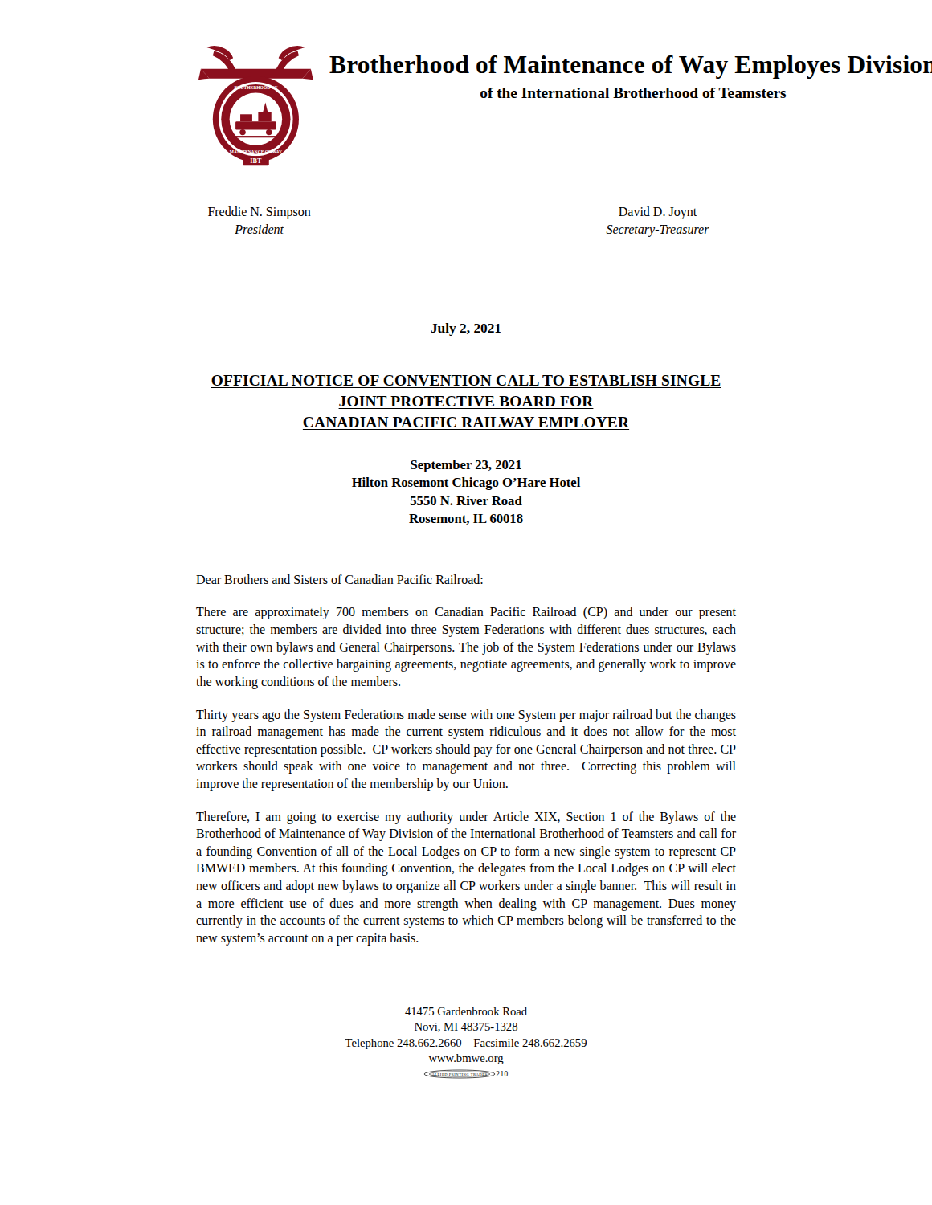BROTHERHOOD OF MAINTENANCE OF WAY IBT
Brotherhood of Maintenance of Way Employes Division
of the International Brotherhood of Teamsters
Freddie N. Simpson President
David D. Joynt Secretary-Treasurer
July 2, 2021
Official Notice of Convention Call to Establish Single
Joint Protective Board for
Canadian Pacific Railway Employer
September 23, 2021
Hilton Rosemont Chicago O’Hare Hotel
5550 N. River Road
Rosemont, IL 60018
Dear Brothers and Sisters of Canadian Pacific Railroad:
There are approximately 700 members on Canadian Pacific Railroad (CP) and under our present structure; the members are divided into three System Federations with different dues structures, each with their own bylaws and General Chairpersons. The job of the System Federations under our Bylaws is to enforce the collective bargaining agreements, negotiate agreements, and generally work to improve the working conditions of the members.
Thirty years ago the System Federations made sense with one System per major railroad but the changes in railroad management has made the current system ridiculous and it does not allow for the most effective representation possible. CP workers should pay for one General Chairperson and not three. CP workers should speak with one voice to management and not three. Correcting this problem will improve the representation of the membership by our Union.
Therefore, I am going to exercise my authority under Article XIX, Section 1 of the Bylaws of the Brotherhood of Maintenance of Way Division of the International Brotherhood of Teamsters and call for a founding Convention of all of the Local Lodges on CP to form a new single system to represent CP BMWED members. At this founding Convention, the delegates from the Local Lodges on CP will elect new officers and adopt new bylaws to organize all CP workers under a single banner. This will result in a more efficient use of dues and more strength when dealing with CP management. Dues money currently in the accounts of the current systems to which CP members belong will be transferred to the new system’s account on a per capita basis.
41475 Gardenbrook Road
Novi, MI 48375-1328
Telephone 248.662.2660 Facsimile 248.662.2659
www.bmwe.org
ALLIED PRINTING TRADES 210